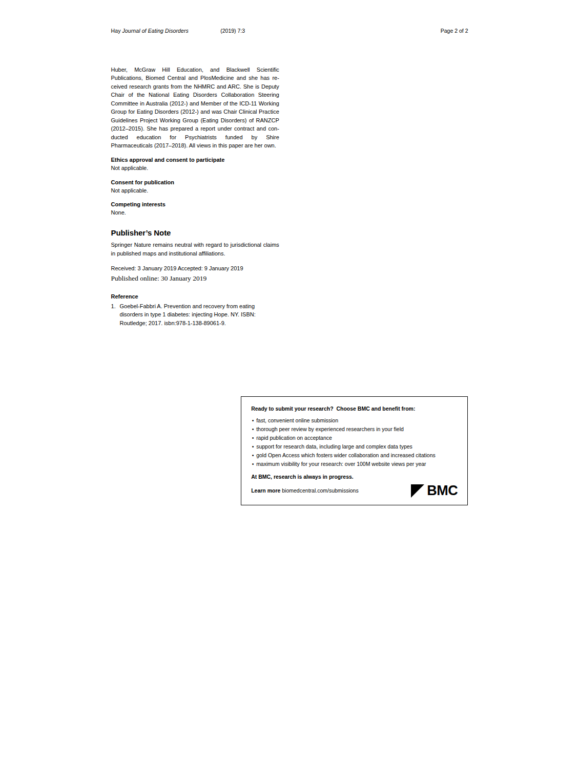Hay Journal of Eating Disorders (2019) 7:3 Page 2 of 2
Huber, McGraw Hill Education, and Blackwell Scientific Publications, Biomed Central and PlosMedicine and she has received research grants from the NHMRC and ARC. She is Deputy Chair of the National Eating Disorders Collaboration Steering Committee in Australia (2012-) and Member of the ICD-11 Working Group for Eating Disorders (2012-) and was Chair Clinical Practice Guidelines Project Working Group (Eating Disorders) of RANZCP (2012–2015). She has prepared a report under contract and conducted education for Psychiatrists funded by Shire Pharmaceuticals (2017–2018). All views in this paper are her own.
Ethics approval and consent to participate
Not applicable.
Consent for publication
Not applicable.
Competing interests
None.
Publisher’s Note
Springer Nature remains neutral with regard to jurisdictional claims in published maps and institutional affiliations.
Received: 3 January 2019 Accepted: 9 January 2019
Published online: 30 January 2019
Reference
Goebel-Fabbri A. Prevention and recovery from eating disorders in type 1 diabetes: injecting Hope. NY. ISBN: Routledge; 2017. isbn:978-1-138-89061-9.
Ready to submit your research? Choose BMC and benefit from:
fast, convenient online submission
thorough peer review by experienced researchers in your field
rapid publication on acceptance
support for research data, including large and complex data types
gold Open Access which fosters wider collaboration and increased citations
maximum visibility for your research: over 100M website views per year
At BMC, research is always in progress.
Learn more biomedcentral.com/submissions
BMC